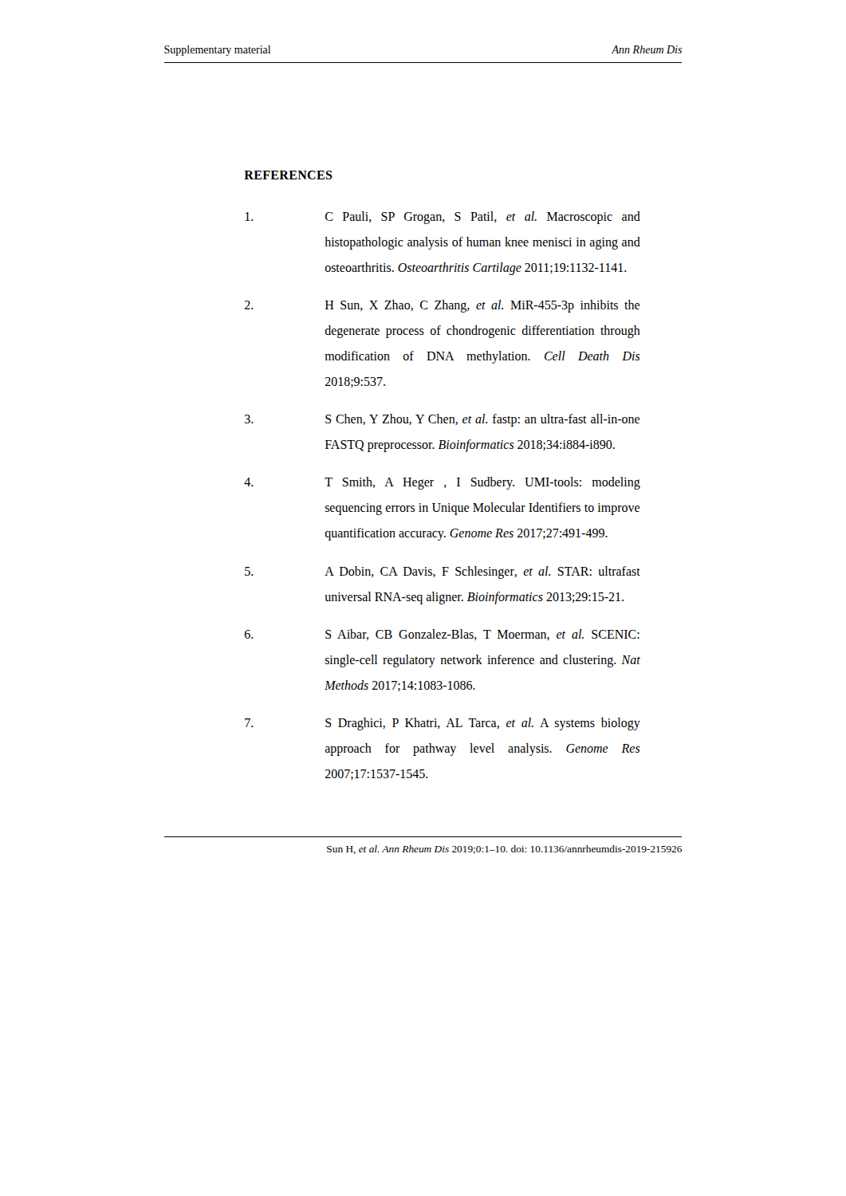Supplementary material Ann Rheum Dis
REFERENCES
1. C Pauli, SP Grogan, S Patil, et al. Macroscopic and histopathologic analysis of human knee menisci in aging and osteoarthritis. Osteoarthritis Cartilage 2011;19:1132-1141.
2. H Sun, X Zhao, C Zhang, et al. MiR-455-3p inhibits the degenerate process of chondrogenic differentiation through modification of DNA methylation. Cell Death Dis 2018;9:537.
3. S Chen, Y Zhou, Y Chen, et al. fastp: an ultra-fast all-in-one FASTQ preprocessor. Bioinformatics 2018;34:i884-i890.
4. T Smith, A Heger , I Sudbery. UMI-tools: modeling sequencing errors in Unique Molecular Identifiers to improve quantification accuracy. Genome Res 2017;27:491-499.
5. A Dobin, CA Davis, F Schlesinger, et al. STAR: ultrafast universal RNA-seq aligner. Bioinformatics 2013;29:15-21.
6. S Aibar, CB Gonzalez-Blas, T Moerman, et al. SCENIC: single-cell regulatory network inference and clustering. Nat Methods 2017;14:1083-1086.
7. S Draghici, P Khatri, AL Tarca, et al. A systems biology approach for pathway level analysis. Genome Res 2007;17:1537-1545.
Sun H, et al. Ann Rheum Dis 2019;0:1–10. doi: 10.1136/annrheumdis-2019-215926